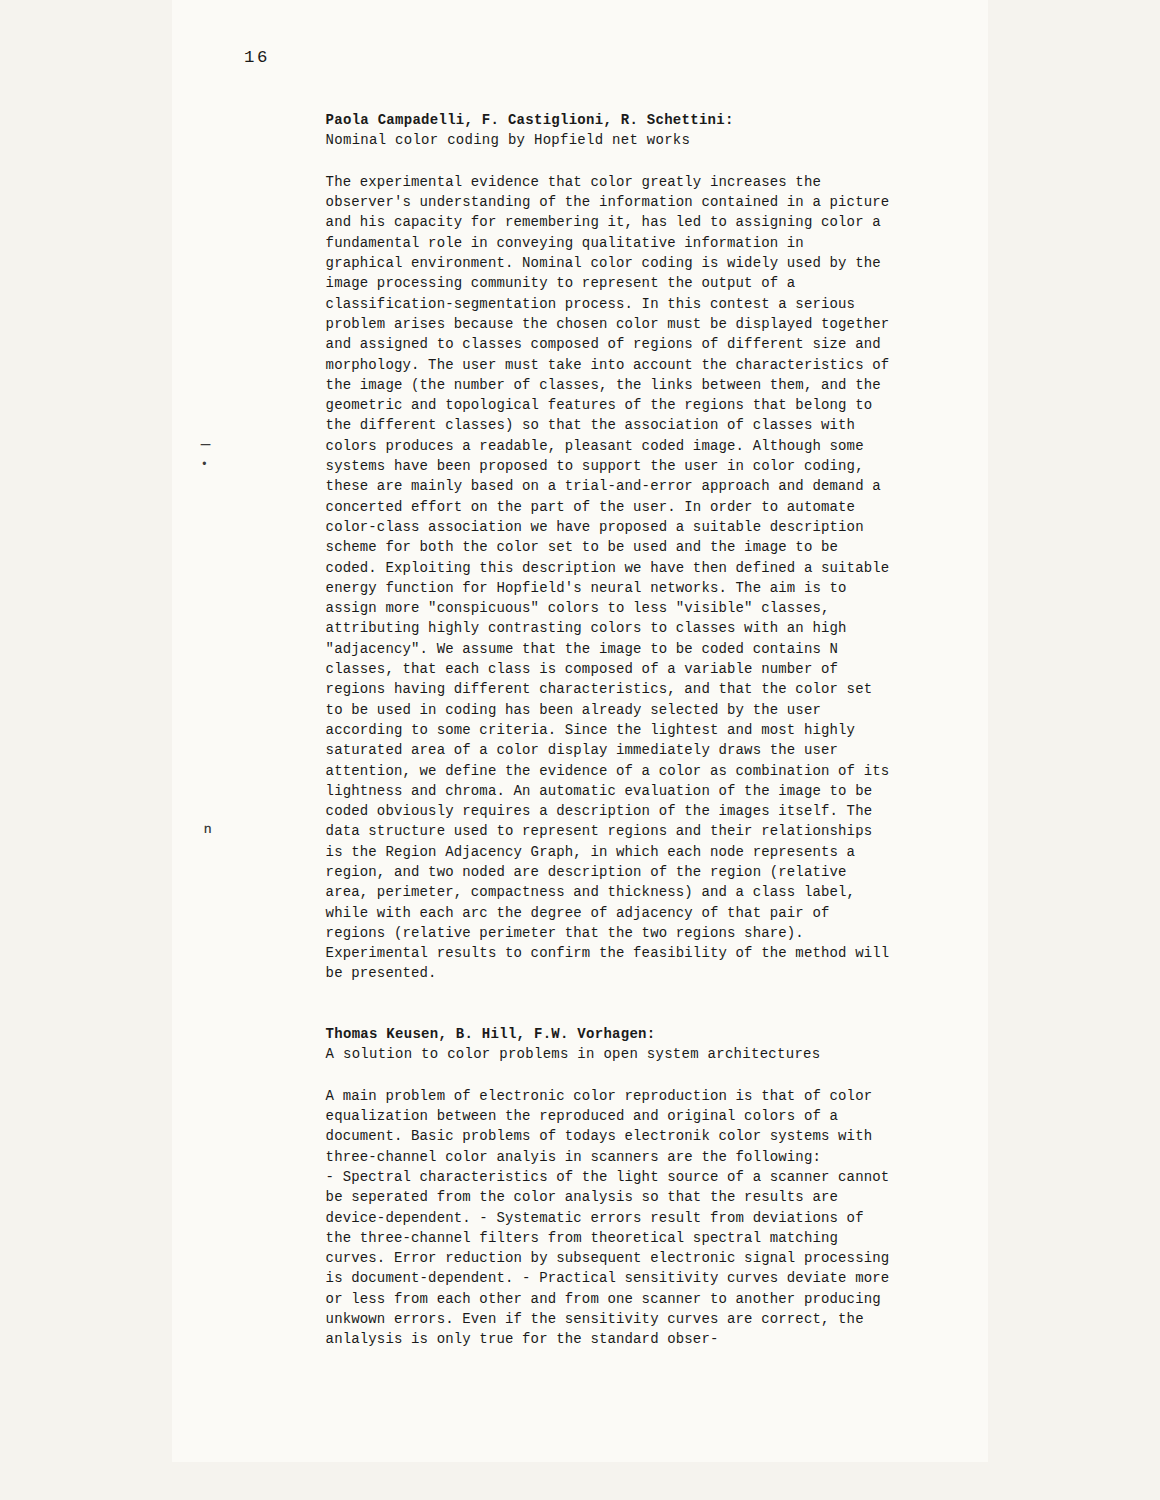16
—
•
ⁿ
Paola Campadelli, F. Castiglioni, R. Schettini:
Nominal color coding by Hopfield net works
The experimental evidence that color greatly increases the observer's understanding of the information contained in a picture and his capacity for remembering it, has led to assigning color a fundamental role in conveying qualitative information in graphical environment. Nominal color coding is widely used by the image processing community to represent the output of a classification-segmentation process. In this contest a serious problem arises because the chosen color must be displayed together and assigned to classes composed of regions of different size and morphology. The user must take into account the characteristics of the image (the number of classes, the links between them, and the geometric and topological features of the regions that belong to the different classes) so that the association of classes with colors produces a readable, pleasant coded image. Although some systems have been proposed to support the user in color coding, these are mainly based on a trial-and-error approach and demand a concerted effort on the part of the user. In order to automate color-class association we have proposed a suitable description scheme for both the color set to be used and the image to be coded. Exploiting this description we have then defined a suitable energy function for Hopfield's neural networks. The aim is to assign more "conspicuous" colors to less "visible" classes, attributing highly contrasting colors to classes with an high "adjacency". We assume that the image to be coded contains N classes, that each class is composed of a variable number of regions having different characteristics, and that the color set to be used in coding has been already selected by the user according to some criteria. Since the lightest and most highly saturated area of a color display immediately draws the user attention, we define the evidence of a color as combination of its lightness and chroma. An automatic evaluation of the image to be coded obviously requires a description of the images itself. The data structure used to represent regions and their relationships is the Region Adjacency Graph, in which each node represents a region, and two noded are description of the region (relative area, perimeter, compactness and thickness) and a class label, while with each arc the degree of adjacency of that pair of regions (relative perimeter that the two regions share). Experimental results to confirm the feasibility of the method will be presented.
Thomas Keusen, B. Hill, F.W. Vorhagen:
A solution to color problems in open system architectures
A main problem of electronic color reproduction is that of color equalization between the reproduced and original colors of a document. Basic problems of todays electronik color systems with three-channel color analyis in scanners are the following:
- Spectral characteristics of the light source of a scanner cannot be seperated from the color analysis so that the results are device-dependent. - Systematic errors result from deviations of the three-channel filters from theoretical spectral matching curves. Error reduction by subsequent electronic signal processing is document-dependent. - Practical sensitivity curves deviate more or less from each other and from one scanner to another producing unkwown errors. Even if the sensitivity curves are correct, the anlalysis is only true for the standard obser-